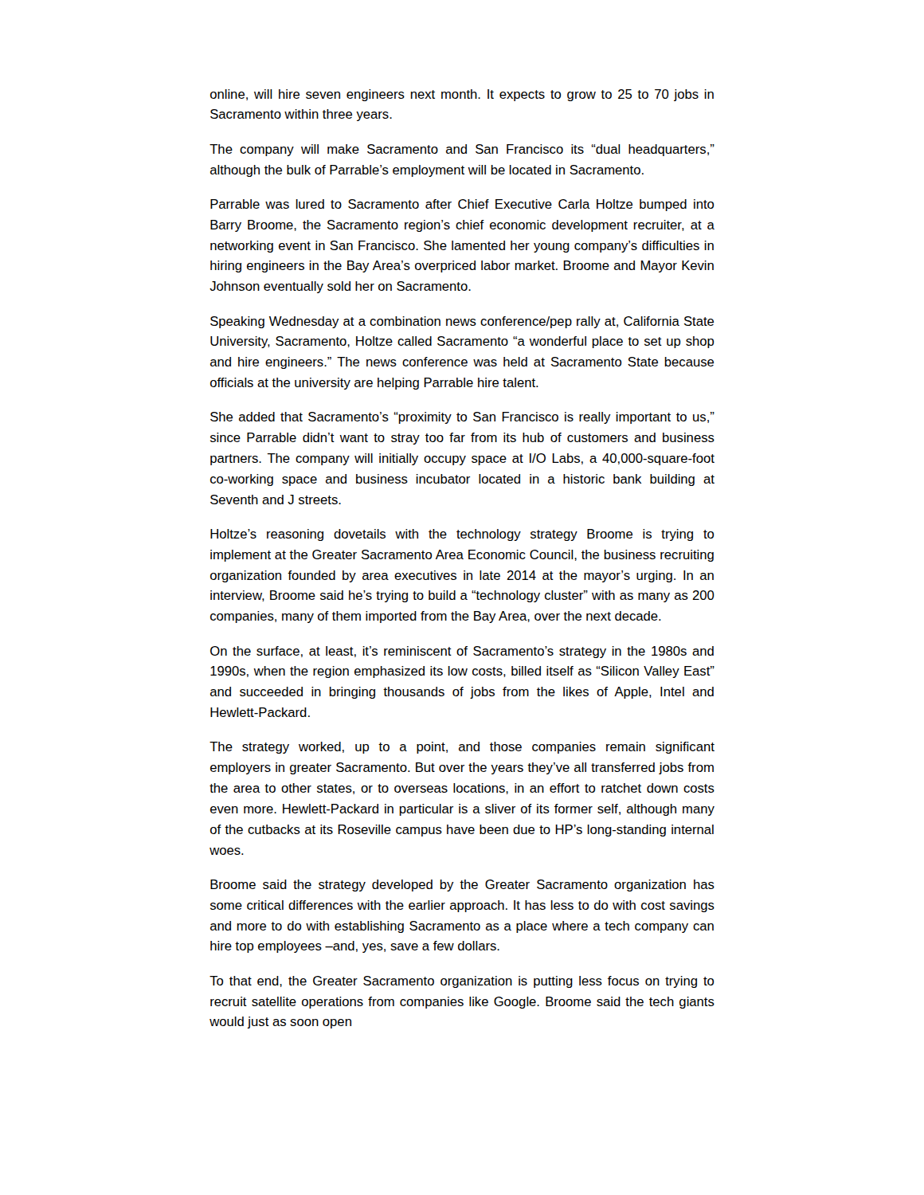online, will hire seven engineers next month. It expects to grow to 25 to 70 jobs in Sacramento within three years.
The company will make Sacramento and San Francisco its “dual headquarters,” although the bulk of Parrable’s employment will be located in Sacramento.
Parrable was lured to Sacramento after Chief Executive Carla Holtze bumped into Barry Broome, the Sacramento region’s chief economic development recruiter, at a networking event in San Francisco. She lamented her young company’s difficulties in hiring engineers in the Bay Area’s overpriced labor market. Broome and Mayor Kevin Johnson eventually sold her on Sacramento.
Speaking Wednesday at a combination news conference/pep rally at, California State University, Sacramento, Holtze called Sacramento “a wonderful place to set up shop and hire engineers.” The news conference was held at Sacramento State because officials at the university are helping Parrable hire talent.
She added that Sacramento’s “proximity to San Francisco is really important to us,” since Parrable didn’t want to stray too far from its hub of customers and business partners. The company will initially occupy space at I/O Labs, a 40,000-square-foot co-working space and business incubator located in a historic bank building at Seventh and J streets.
Holtze’s reasoning dovetails with the technology strategy Broome is trying to implement at the Greater Sacramento Area Economic Council, the business recruiting organization founded by area executives in late 2014 at the mayor’s urging. In an interview, Broome said he’s trying to build a “technology cluster” with as many as 200 companies, many of them imported from the Bay Area, over the next decade.
On the surface, at least, it’s reminiscent of Sacramento’s strategy in the 1980s and 1990s, when the region emphasized its low costs, billed itself as “Silicon Valley East” and succeeded in bringing thousands of jobs from the likes of Apple, Intel and Hewlett-Packard.
The strategy worked, up to a point, and those companies remain significant employers in greater Sacramento. But over the years they’ve all transferred jobs from the area to other states, or to overseas locations, in an effort to ratchet down costs even more. Hewlett-Packard in particular is a sliver of its former self, although many of the cutbacks at its Roseville campus have been due to HP’s long-standing internal woes.
Broome said the strategy developed by the Greater Sacramento organization has some critical differences with the earlier approach. It has less to do with cost savings and more to do with establishing Sacramento as a place where a tech company can hire top employees –and, yes, save a few dollars.
To that end, the Greater Sacramento organization is putting less focus on trying to recruit satellite operations from companies like Google. Broome said the tech giants would just as soon open